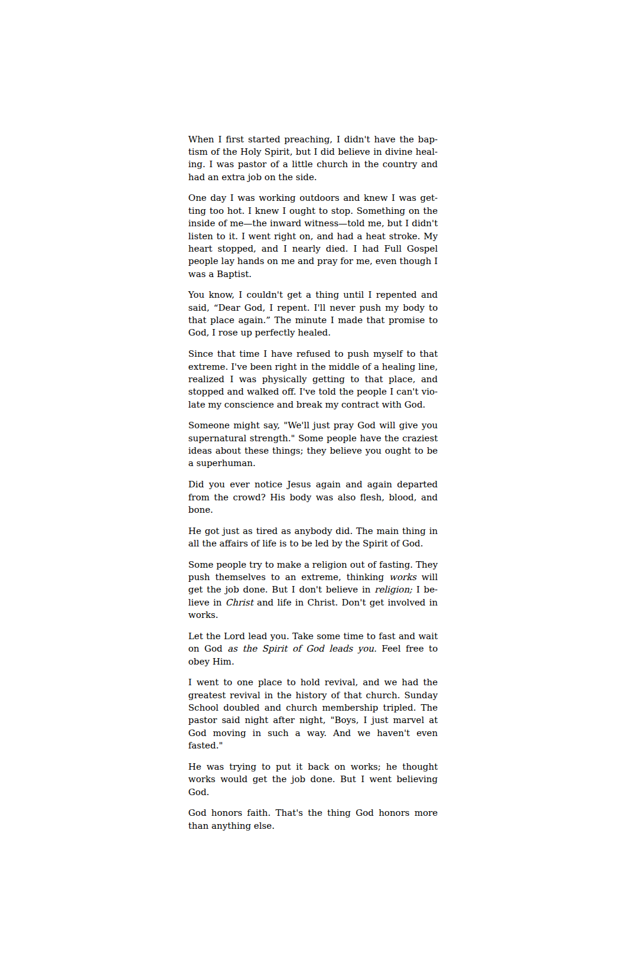When I first started preaching, I didn't have the baptism of the Holy Spirit, but I did believe in divine healing. I was pastor of a little church in the country and had an extra job on the side.
One day I was working outdoors and knew I was getting too hot. I knew I ought to stop. Something on the inside of me—the inward witness—told me, but I didn't listen to it. I went right on, and had a heat stroke. My heart stopped, and I nearly died. I had Full Gospel people lay hands on me and pray for me, even though I was a Baptist.
You know, I couldn't get a thing until I repented and said, “Dear God, I repent. I'll never push my body to that place again.” The minute I made that promise to God, I rose up perfectly healed.
Since that time I have refused to push myself to that extreme. I've been right in the middle of a healing line, realized I was physically getting to that place, and stopped and walked off. I've told the people I can't violate my conscience and break my contract with God.
Someone might say, "We'll just pray God will give you supernatural strength." Some people have the craziest ideas about these things; they believe you ought to be a superhuman.
Did you ever notice Jesus again and again departed from the crowd? His body was also flesh, blood, and bone.
He got just as tired as anybody did. The main thing in all the affairs of life is to be led by the Spirit of God.
Some people try to make a religion out of fasting. They push themselves to an extreme, thinking works will get the job done. But I don't believe in religion; I believe in Christ and life in Christ. Don't get involved in works.
Let the Lord lead you. Take some time to fast and wait on God as the Spirit of God leads you. Feel free to obey Him.
I went to one place to hold revival, and we had the greatest revival in the history of that church. Sunday School doubled and church membership tripled. The pastor said night after night, "Boys, I just marvel at God moving in such a way. And we haven't even fasted."
He was trying to put it back on works; he thought works would get the job done. But I went believing God.
God honors faith. That's the thing God honors more than anything else.